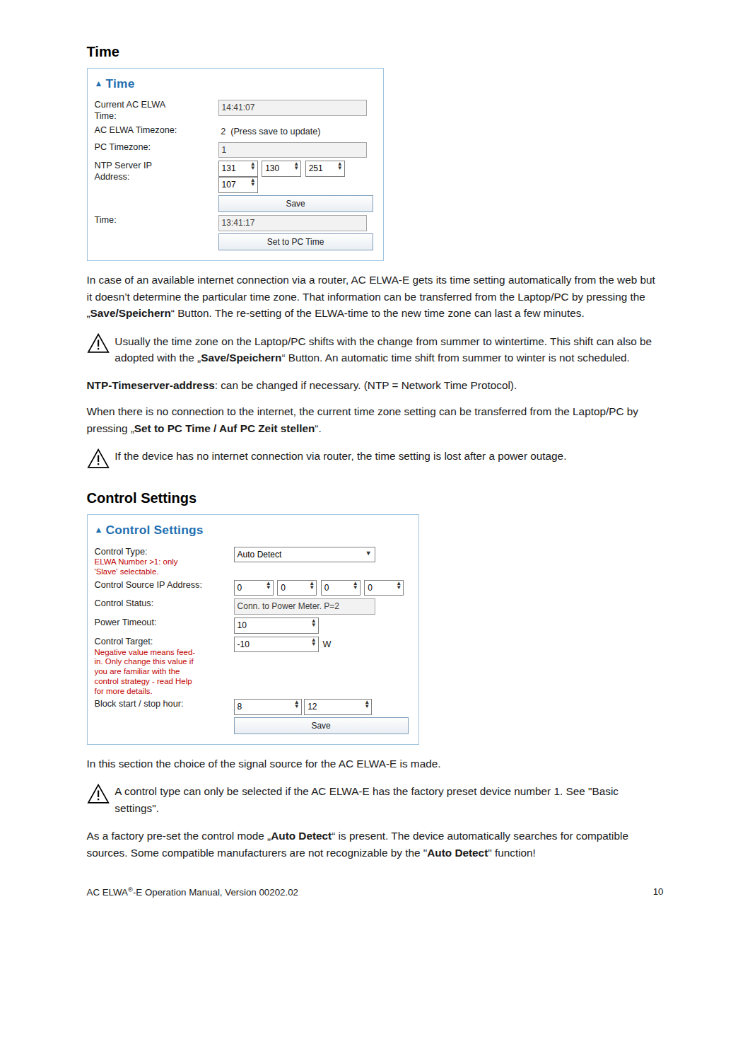Time
▲Time
| Current AC ELWA Time: | 14:41:07 |
| AC ELWA Timezone: | 2 (Press save to update) |
| PC Timezone: | 1 |
| NTP Server IP Address: | 131 ▲ ▼ 130 ▲ ▼ 251 ▲ ▼ 107 ▲ ▼ Save |
| Time: | 13:41:17 Set to PC Time |
In case of an available internet connection via a router, AC ELWA-E gets its time setting automatically from the web but it doesn’t determine the particular time zone. That information can be transferred from the Laptop/PC by pressing the „Save/Speichern“ Button. The re-setting of the ELWA-time to the new time zone can last a few minutes.
Usually the time zone on the Laptop/PC shifts with the change from summer to wintertime. This shift can also be adopted with the „Save/Speichern“ Button. An automatic time shift from summer to winter is not scheduled.
NTP-Timeserver-address: can be changed if necessary. (NTP = Network Time Protocol).
When there is no connection to the internet, the current time zone setting can be transferred from the Laptop/PC by pressing „Set to PC Time / Auf PC Zeit stellen“.
If the device has no internet connection via router, the time setting is lost after a power outage.
Control Settings
▲Control Settings
| Control Type: ELWA Number >1: only 'Slave' selectable. | Auto Detect ▼ |
| Control Source IP Address: | 0 ▲ ▼ 0 ▲ ▼ 0 ▲ ▼ 0 ▲ ▼ |
| Control Status: | Conn. to Power Meter. P=2 |
| Power Timeout: | 10 ▲ ▼ |
| Control Target: Negative value means feed- in. Only change this value if you are familiar with the control strategy - read Help for more details. | -10 ▲ ▼ W |
| Block start / stop hour: | 8 ▲ ▼ 12 ▲ ▼ Save |
In this section the choice of the signal source for the AC ELWA-E is made.
A control type can only be selected if the AC ELWA-E has the factory preset device number 1. See "Basic settings".
As a factory pre-set the control mode „Auto Detect“ is present. The device automatically searches for compatible sources. Some compatible manufacturers are not recognizable by the "Auto Detect" function!
AC ELWA®-E Operation Manual, Version 00202.02 10